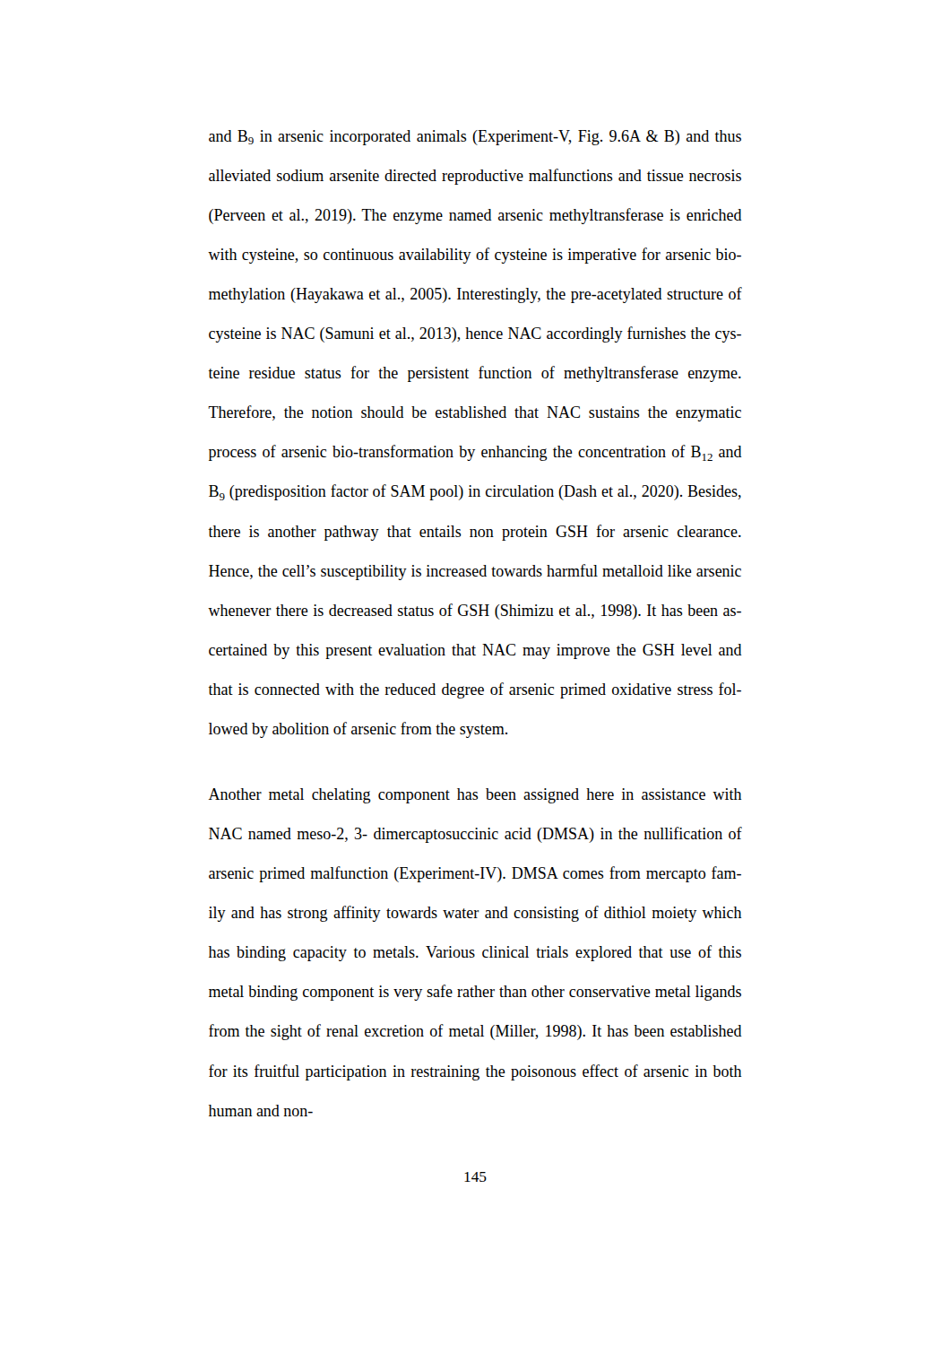and B9 in arsenic incorporated animals (Experiment-V, Fig. 9.6A & B) and thus alleviated sodium arsenite directed reproductive malfunctions and tissue necrosis (Perveen et al., 2019). The enzyme named arsenic methyltransferase is enriched with cysteine, so continuous availability of cysteine is imperative for arsenic bio-methylation (Hayakawa et al., 2005). Interestingly, the pre-acetylated structure of cysteine is NAC (Samuni et al., 2013), hence NAC accordingly furnishes the cysteine residue status for the persistent function of methyltransferase enzyme. Therefore, the notion should be established that NAC sustains the enzymatic process of arsenic bio-transformation by enhancing the concentration of B12 and B9 (predisposition factor of SAM pool) in circulation (Dash et al., 2020). Besides, there is another pathway that entails non protein GSH for arsenic clearance. Hence, the cell’s susceptibility is increased towards harmful metalloid like arsenic whenever there is decreased status of GSH (Shimizu et al., 1998). It has been ascertained by this present evaluation that NAC may improve the GSH level and that is connected with the reduced degree of arsenic primed oxidative stress followed by abolition of arsenic from the system.
Another metal chelating component has been assigned here in assistance with NAC named meso-2, 3- dimercaptosuccinic acid (DMSA) in the nullification of arsenic primed malfunction (Experiment-IV). DMSA comes from mercapto family and has strong affinity towards water and consisting of dithiol moiety which has binding capacity to metals. Various clinical trials explored that use of this metal binding component is very safe rather than other conservative metal ligands from the sight of renal excretion of metal (Miller, 1998). It has been established for its fruitful participation in restraining the poisonous effect of arsenic in both human and non-
145